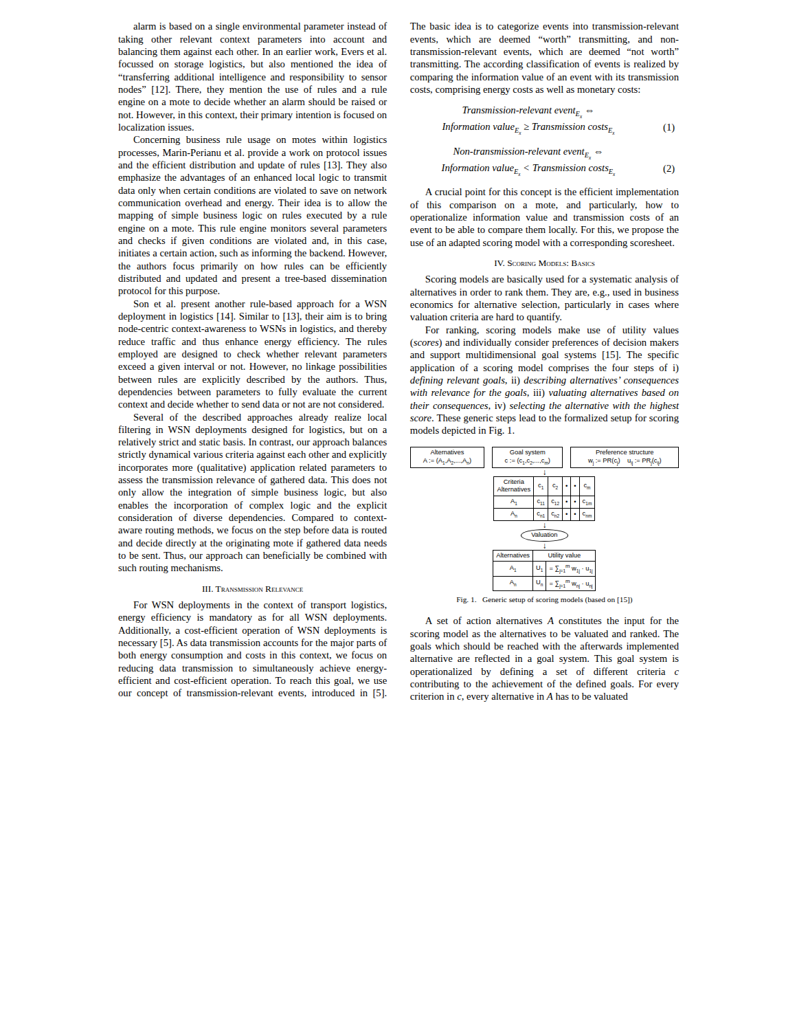alarm is based on a single environmental parameter instead of taking other relevant context parameters into account and balancing them against each other. In an earlier work, Evers et al. focussed on storage logistics, but also mentioned the idea of “transferring additional intelligence and responsibility to sensor nodes” [12]. There, they mention the use of rules and a rule engine on a mote to decide whether an alarm should be raised or not. However, in this context, their primary intention is focused on localization issues.
Concerning business rule usage on motes within logistics processes, Marin-Perianu et al. provide a work on protocol issues and the efficient distribution and update of rules [13]. They also emphasize the advantages of an enhanced local logic to transmit data only when certain conditions are violated to save on network communication overhead and energy. Their idea is to allow the mapping of simple business logic on rules executed by a rule engine on a mote. This rule engine monitors several parameters and checks if given conditions are violated and, in this case, initiates a certain action, such as informing the backend. However, the authors focus primarily on how rules can be efficiently distributed and updated and present a tree-based dissemination protocol for this purpose.
Son et al. present another rule-based approach for a WSN deployment in logistics [14]. Similar to [13], their aim is to bring node-centric context-awareness to WSNs in logistics, and thereby reduce traffic and thus enhance energy efficiency. The rules employed are designed to check whether relevant parameters exceed a given interval or not. However, no linkage possibilities between rules are explicitly described by the authors. Thus, dependencies between parameters to fully evaluate the current context and decide whether to send data or not are not considered.
Several of the described approaches already realize local filtering in WSN deployments designed for logistics, but on a relatively strict and static basis. In contrast, our approach balances strictly dynamical various criteria against each other and explicitly incorporates more (qualitative) application related parameters to assess the transmission relevance of gathered data. This does not only allow the integration of simple business logic, but also enables the incorporation of complex logic and the explicit consideration of diverse dependencies. Compared to context-aware routing methods, we focus on the step before data is routed and decide directly at the originating mote if gathered data needs to be sent. Thus, our approach can beneficially be combined with such routing mechanisms.
III. Transmission Relevance
For WSN deployments in the context of transport logistics, energy efficiency is mandatory as for all WSN deployments. Additionally, a cost-efficient operation of WSN deployments is necessary [5]. As data transmission accounts for the major parts of both energy consumption and costs in this context, we focus on reducing data transmission to simultaneously achieve energy-efficient and cost-efficient operation. To reach this goal, we use our concept of transmission-relevant events, introduced in [5]. The basic idea is to categorize events into transmission-relevant events, which are deemed “worth” transmitting, and non-transmission-relevant events, which are deemed “not worth” transmitting. The according classification of events is realized by comparing the information value of an event with its transmission costs, comprising energy costs as well as monetary costs:
Transmission-relevant eventEx ⇔ Information valueEx ≥ Transmission costsEx (1)
Non-transmission-relevant eventEx ⇔ Information valueEx < Transmission costsEx (2)
A crucial point for this concept is the efficient implementation of this comparison on a mote, and particularly, how to operationalize information value and transmission costs of an event to be able to compare them locally. For this, we propose the use of an adapted scoring model with a corresponding scoresheet.
IV. Scoring Models: Basics
Scoring models are basically used for a systematic analysis of alternatives in order to rank them. They are, e.g., used in business economics for alternative selection, particularly in cases where valuation criteria are hard to quantify.
For ranking, scoring models make use of utility values (scores) and individually consider preferences of decision makers and support multidimensional goal systems [15]. The specific application of a scoring model comprises the four steps of i) defining relevant goals, ii) describing alternatives’ consequences with relevance for the goals, iii) valuating alternatives based on their consequences, iv) selecting the alternative with the highest score. These generic steps lead to the formalized setup for scoring models depicted in Fig. 1.
| Alternatives A := (A 1 ,A 2 ,...,A n ) | | Goal system c := (c 1 ,c 2 ,...,c m ) | | Preference structure w j := PR(c j ) u ij := PR j (c ij ) |
↓
| Criteria Alternatives | c 1 | c 2 | • | • | c m |
| A 1 | c 11 | c 12 | • | • | c 1m |
| A n | c n1 | c n2 | • | • | c nm |
↓
Valuation
↓
| Alternatives | Utility value |
| A 1 | U 1 | = ∑ j=1 m w 1j · u 1j |
| A n | U n | = ∑ j=1 m w nj · u nj |
Fig. 1. Generic setup of scoring models (based on [15])
A set of action alternatives A constitutes the input for the scoring model as the alternatives to be valuated and ranked. The goals which should be reached with the afterwards implemented alternative are reflected in a goal system. This goal system is operationalized by defining a set of different criteria c contributing to the achievement of the defined goals. For every criterion in c, every alternative in A has to be valuated